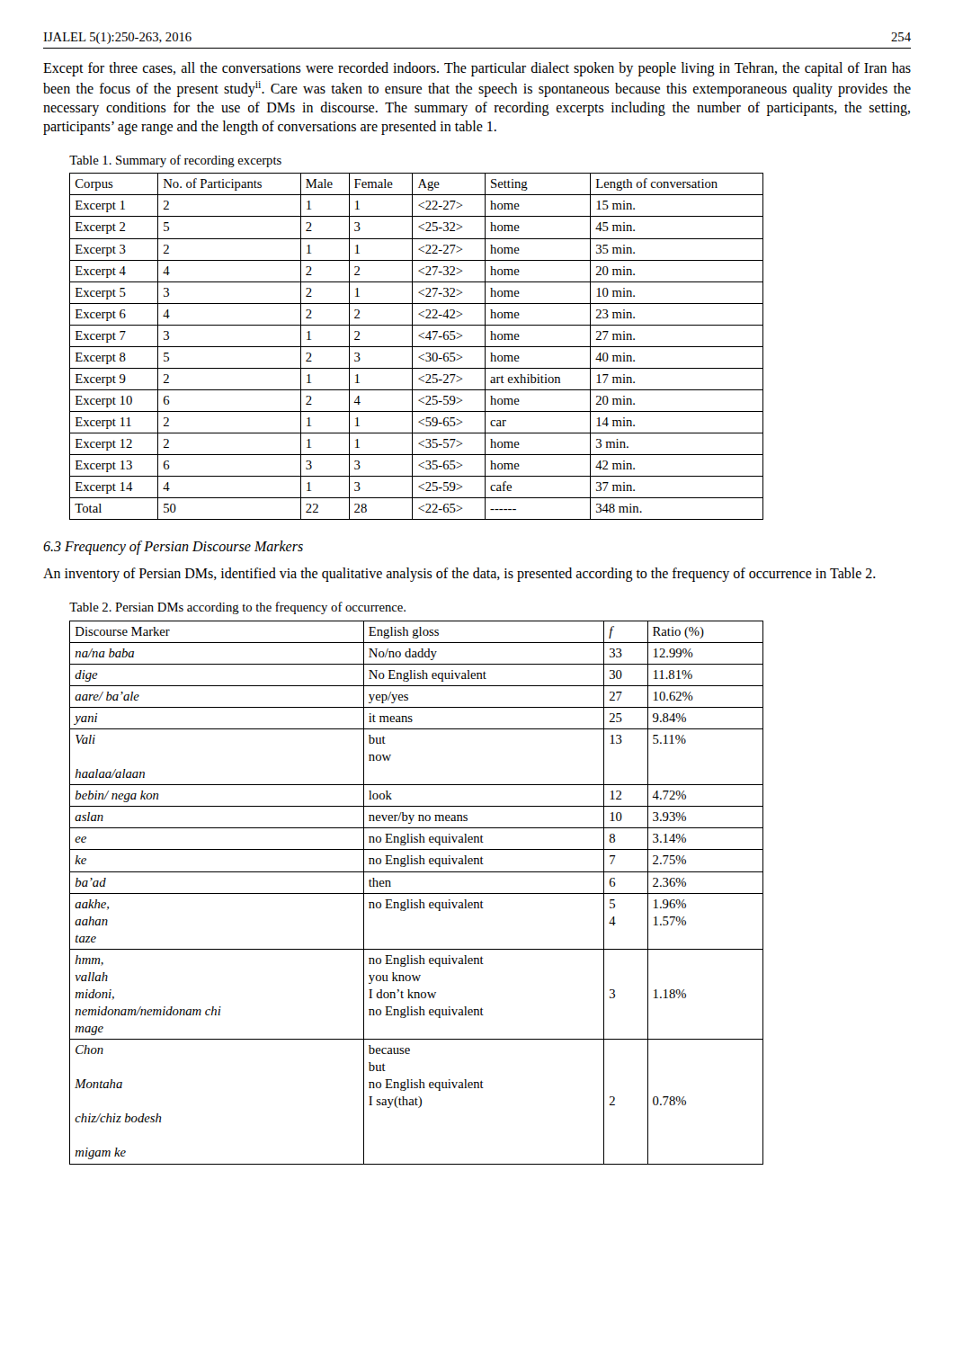IJALEL 5(1):250-263, 2016 254
Except for three cases, all the conversations were recorded indoors. The particular dialect spoken by people living in Tehran, the capital of Iran has been the focus of the present studyii. Care was taken to ensure that the speech is spontaneous because this extemporaneous quality provides the necessary conditions for the use of DMs in discourse. The summary of recording excerpts including the number of participants, the setting, participants’ age range and the length of conversations are presented in table 1.
Table 1. Summary of recording excerpts
| Corpus | No. of Participants | Male | Female | Age | Setting | Length of conversation |
| --- | --- | --- | --- | --- | --- | --- |
| Excerpt 1 | 2 | 1 | 1 | <22-27> | home | 15 min. |
| Excerpt 2 | 5 | 2 | 3 | <25-32> | home | 45 min. |
| Excerpt 3 | 2 | 1 | 1 | <22-27> | home | 35 min. |
| Excerpt 4 | 4 | 2 | 2 | <27-32> | home | 20 min. |
| Excerpt 5 | 3 | 2 | 1 | <27-32> | home | 10 min. |
| Excerpt 6 | 4 | 2 | 2 | <22-42> | home | 23 min. |
| Excerpt 7 | 3 | 1 | 2 | <47-65> | home | 27 min. |
| Excerpt 8 | 5 | 2 | 3 | <30-65> | home | 40 min. |
| Excerpt 9 | 2 | 1 | 1 | <25-27> | art exhibition | 17 min. |
| Excerpt 10 | 6 | 2 | 4 | <25-59> | home | 20 min. |
| Excerpt 11 | 2 | 1 | 1 | <59-65> | car | 14 min. |
| Excerpt 12 | 2 | 1 | 1 | <35-57> | home | 3 min. |
| Excerpt 13 | 6 | 3 | 3 | <35-65> | home | 42 min. |
| Excerpt 14 | 4 | 1 | 3 | <25-59> | cafe | 37 min. |
| Total | 50 | 22 | 28 | <22-65> | ------ | 348 min. |
6.3 Frequency of Persian Discourse Markers
An inventory of Persian DMs, identified via the qualitative analysis of the data, is presented according to the frequency of occurrence in Table 2.
Table 2. Persian DMs according to the frequency of occurrence.
| Discourse Marker | English gloss | f | Ratio (%) |
| --- | --- | --- | --- |
| na/na baba | No/no daddy | 33 | 12.99% |
| dige | No English equivalent | 30 | 11.81% |
| aare/ ba’ale | yep/yes | 27 | 10.62% |
| yani | it means | 25 | 9.84% |
| Vali haalaa/alaan | but now | 13 | 5.11% |
| bebin/ nega kon | look | 12 | 4.72% |
| aslan | never/by no means | 10 | 3.93% |
| ee | no English equivalent | 8 | 3.14% |
| ke | no English equivalent | 7 | 2.75% |
| ba’ad | then | 6 | 2.36% |
| aakhe, aahan taze | no English equivalent | 5 4 | 1.96% 1.57% |
| hmm, vallah midoni, nemidonam/nemidonam chi mage | no English equivalent you know I don’t know no English equivalent | 3 | 1.18% |
| Chon Montaha chiz/chiz bodesh migam ke | because but no English equivalent I say(that) | 2 | 0.78% |